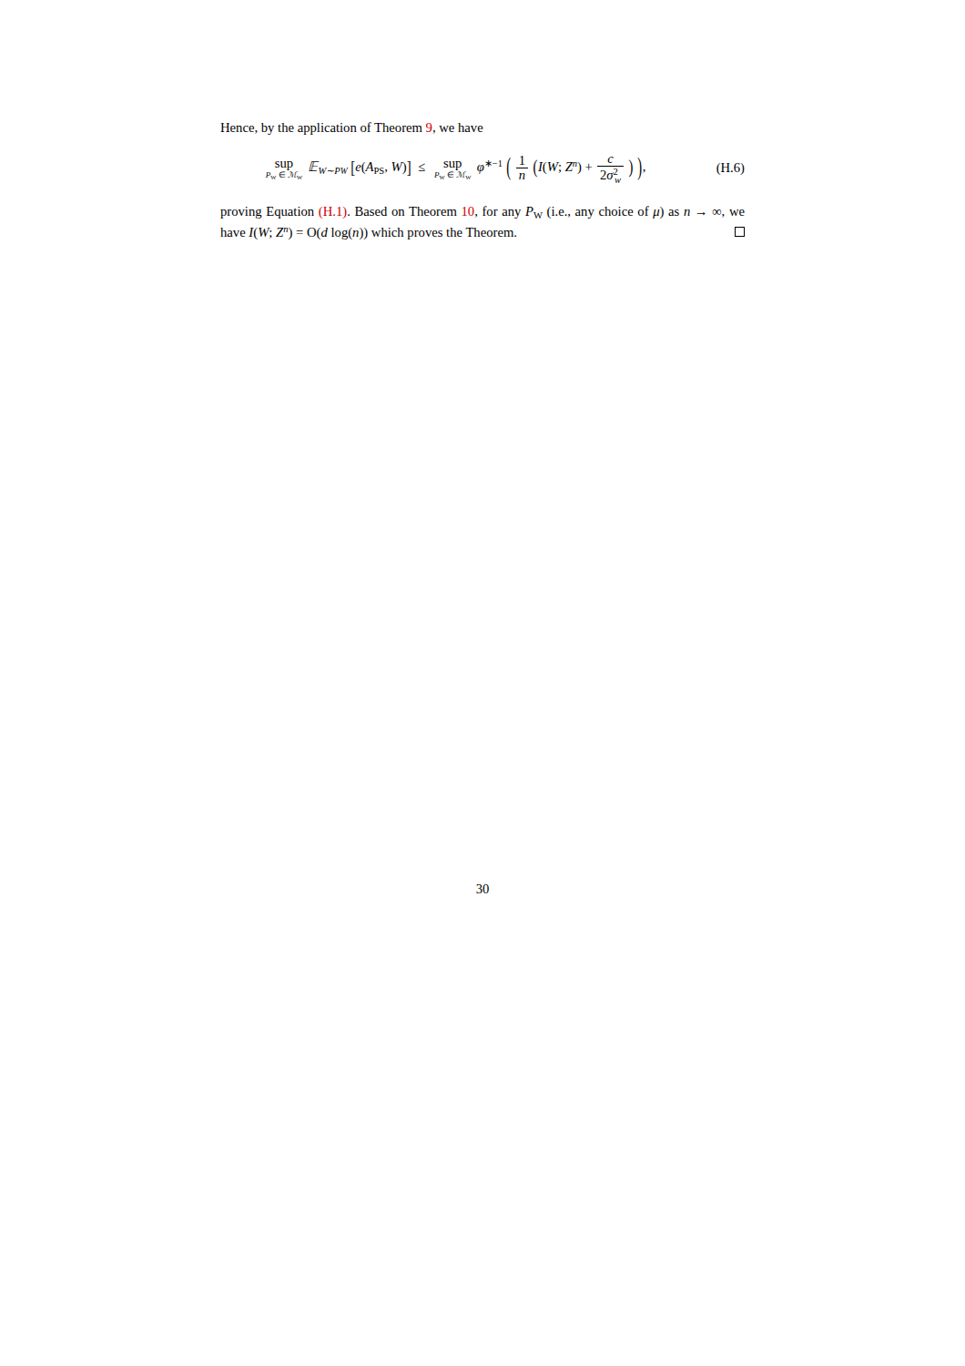Hence, by the application of Theorem 9, we have
sup PW ∈ ℳW 𝔼W∼PW [e(APS, W)] ≤ sup PW ∈ ℳW φ∗−1 ( 1 n (I(W; Zn) + c 2σ 2 w ) ),
(H.6)
proving Equation (H.1). Based on Theorem 10, for any PW (i.e., any choice of μ) as n → ∞, we have I(W; Zn) = O(d log(n)) which proves the Theorem.
30